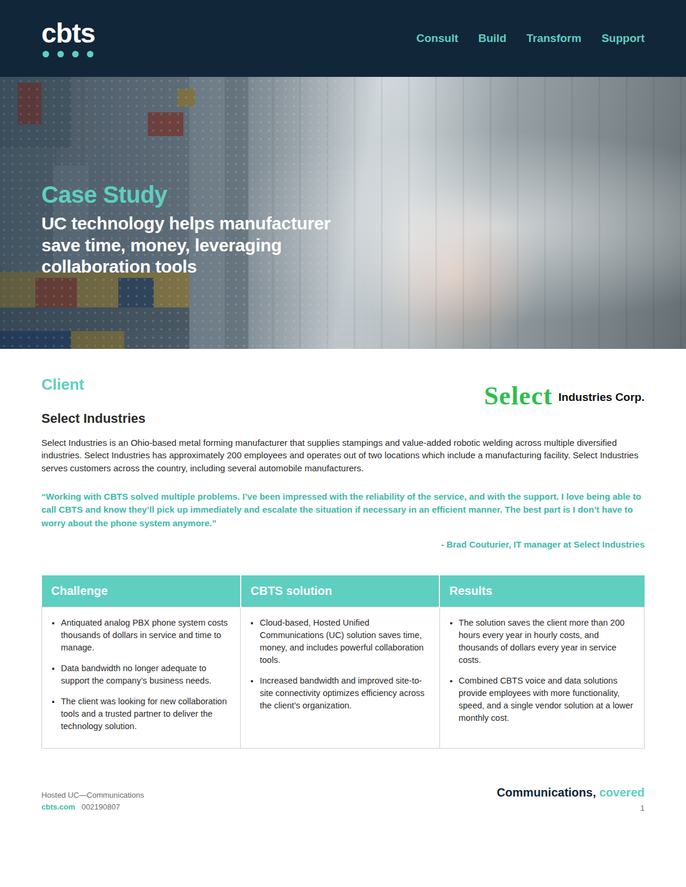cbts
Consult Build Transform Support
Case Study
UC technology helps manufacturer
save time, money, leveraging
collaboration tools
Client
Select Industries
Select Industries Corp.
Select Industries is an Ohio-based metal forming manufacturer that supplies stampings and value-added robotic welding across multiple diversified industries. Select Industries has approximately 200 employees and operates out of two locations which include a manufacturing facility. Select Industries serves customers across the country, including several automobile manufacturers.
“Working with CBTS solved multiple problems. I’ve been impressed with the reliability of the service, and with the support. I love being able to call CBTS and know they’ll pick up immediately and escalate the situation if necessary in an efficient manner. The best part is I don’t have to worry about the phone system anymore.”
- Brad Couturier, IT manager at Select Industries
| Challenge | CBTS solution | Results |
| --- | --- | --- |
| Antiquated analog PBX phone system costs thousands of dollars in service and time to manage. Data bandwidth no longer adequate to support the company’s business needs. The client was looking for new collaboration tools and a trusted partner to deliver the technology solution. | Cloud-based, Hosted Unified Communications (UC) solution saves time, money, and includes powerful collaboration tools. Increased bandwidth and improved site-to-site connectivity optimizes efficiency across the client’s organization. | The solution saves the client more than 200 hours every year in hourly costs, and thousands of dollars every year in service costs. Combined CBTS voice and data solutions provide employees with more functionality, speed, and a single vendor solution at a lower monthly cost. |
Hosted UC—Communications
cbts.com 002190807
Communications, covered
1